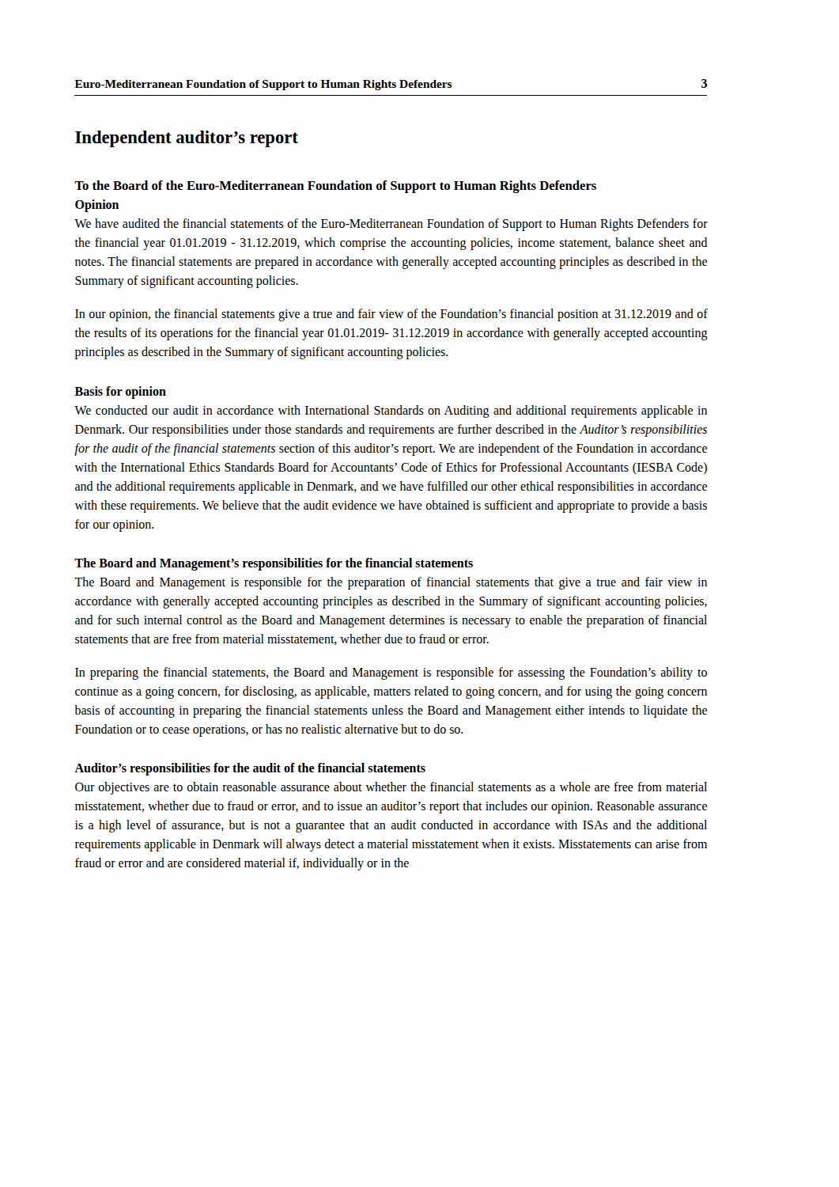Euro-Mediterranean Foundation of Support to Human Rights Defenders 3
Independent auditor’s report
To the Board of the Euro-Mediterranean Foundation of Support to Human Rights Defenders
Opinion
We have audited the financial statements of the Euro-Mediterranean Foundation of Support to Human Rights Defenders for the financial year 01.01.2019 - 31.12.2019, which comprise the accounting policies, income statement, balance sheet and notes. The financial statements are prepared in accordance with generally accepted accounting principles as described in the Summary of significant accounting policies.
In our opinion, the financial statements give a true and fair view of the Foundation’s financial position at 31.12.2019 and of the results of its operations for the financial year 01.01.2019- 31.12.2019 in accordance with generally accepted accounting principles as described in the Summary of significant accounting policies.
Basis for opinion
We conducted our audit in accordance with International Standards on Auditing and additional requirements applicable in Denmark. Our responsibilities under those standards and requirements are further described in the Auditor’s responsibilities for the audit of the financial statements section of this auditor’s report. We are independent of the Foundation in accordance with the International Ethics Standards Board for Accountants’ Code of Ethics for Professional Accountants (IESBA Code) and the additional requirements applicable in Denmark, and we have fulfilled our other ethical responsibilities in accordance with these requirements. We believe that the audit evidence we have obtained is sufficient and appropriate to provide a basis for our opinion.
The Board and Management’s responsibilities for the financial statements
The Board and Management is responsible for the preparation of financial statements that give a true and fair view in accordance with generally accepted accounting principles as described in the Summary of significant accounting policies, and for such internal control as the Board and Management determines is necessary to enable the preparation of financial statements that are free from material misstatement, whether due to fraud or error.
In preparing the financial statements, the Board and Management is responsible for assessing the Foundation’s ability to continue as a going concern, for disclosing, as applicable, matters related to going concern, and for using the going concern basis of accounting in preparing the financial statements unless the Board and Management either intends to liquidate the Foundation or to cease operations, or has no realistic alternative but to do so.
Auditor’s responsibilities for the audit of the financial statements
Our objectives are to obtain reasonable assurance about whether the financial statements as a whole are free from material misstatement, whether due to fraud or error, and to issue an auditor’s report that includes our opinion. Reasonable assurance is a high level of assurance, but is not a guarantee that an audit conducted in accordance with ISAs and the additional requirements applicable in Denmark will always detect a material misstatement when it exists. Misstatements can arise from fraud or error and are considered material if, individually or in the